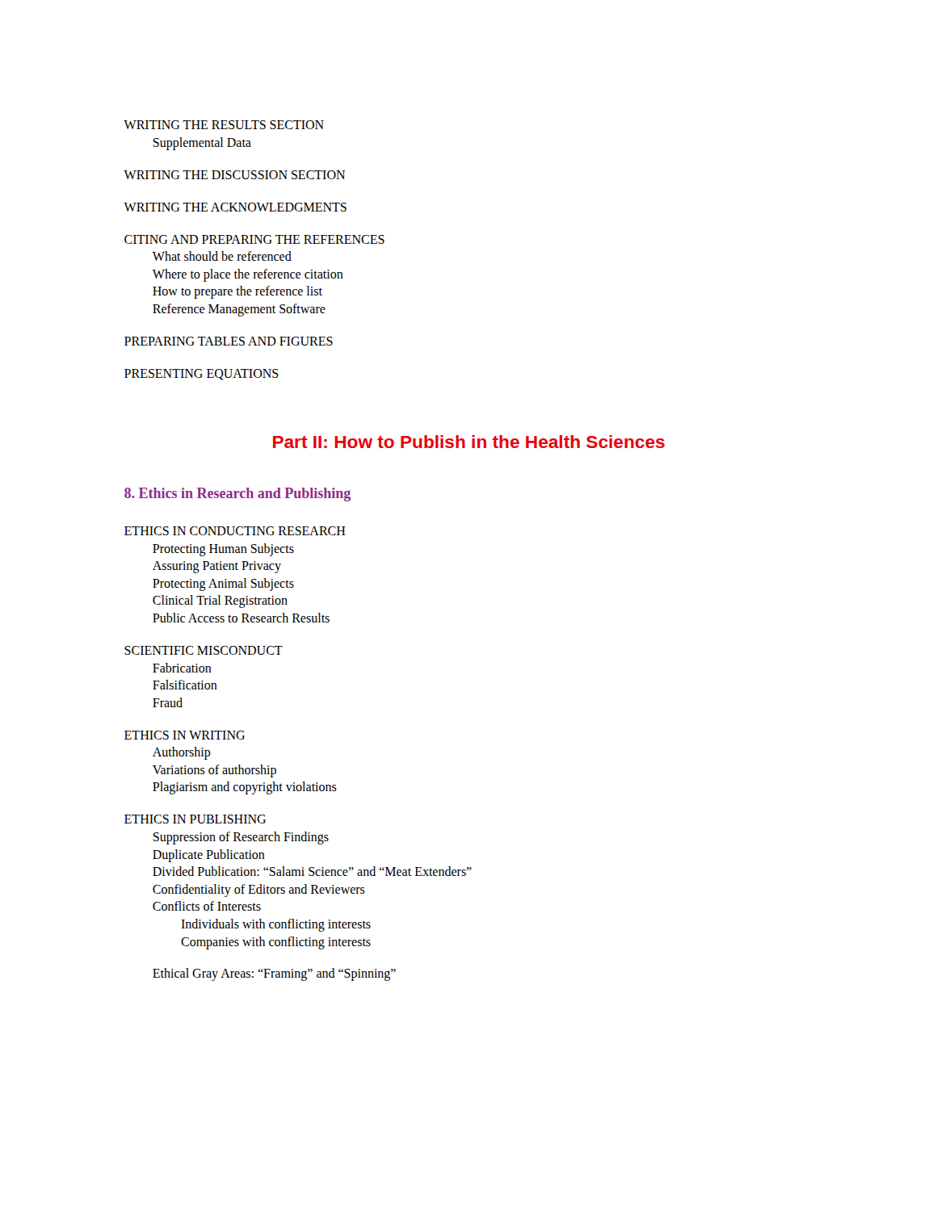WRITING THE RESULTS SECTION
Supplemental Data
WRITING THE DISCUSSION SECTION
WRITING THE ACKNOWLEDGMENTS
CITING AND PREPARING THE REFERENCES
What should be referenced
Where to place the reference citation
How to prepare the reference list
Reference Management Software
PREPARING TABLES AND FIGURES
PRESENTING EQUATIONS
Part II: How to Publish in the Health Sciences
8. Ethics in Research and Publishing
ETHICS IN CONDUCTING RESEARCH
Protecting Human Subjects
Assuring Patient Privacy
Protecting Animal Subjects
Clinical Trial Registration
Public Access to Research Results
SCIENTIFIC MISCONDUCT
Fabrication
Falsification
Fraud
ETHICS IN WRITING
Authorship
Variations of authorship
Plagiarism and copyright violations
ETHICS IN PUBLISHING
Suppression of Research Findings
Duplicate Publication
Divided Publication: “Salami Science” and “Meat Extenders”
Confidentiality of Editors and Reviewers
Conflicts of Interests
Individuals with conflicting interests
Companies with conflicting interests
Ethical Gray Areas: “Framing” and “Spinning”